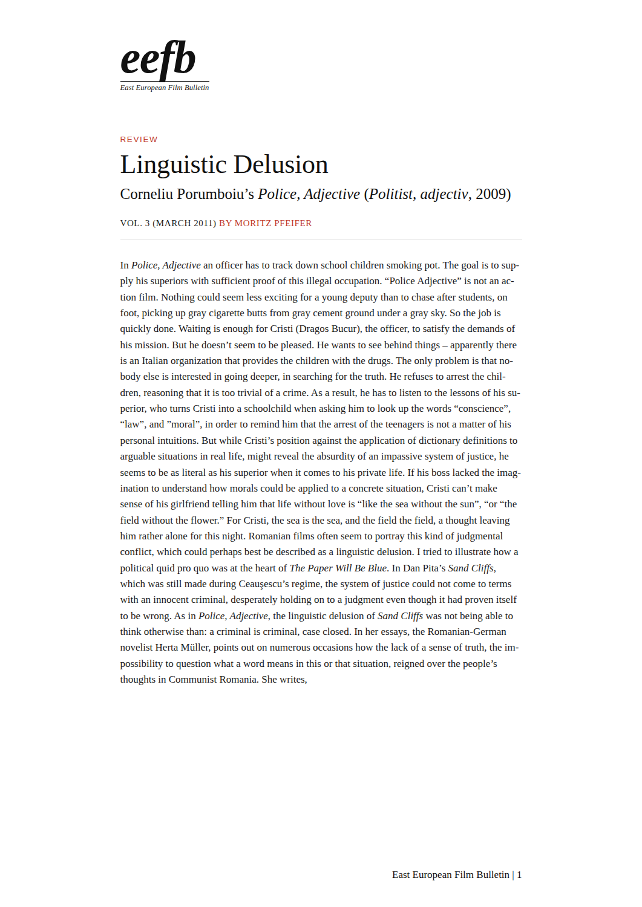eefb
East European Film Bulletin
Review
Linguistic Delusion
Corneliu Porumboiu’s Police, Adjective (Politist, adjectiv, 2009)
Vol. 3 (March 2011) by Moritz Pfeifer
In Police, Adjective an officer has to track down school children smoking pot. The goal is to supply his superiors with sufficient proof of this illegal occupation. “Police Adjective” is not an action film. Nothing could seem less exciting for a young deputy than to chase after students, on foot, picking up gray cigarette butts from gray cement ground under a gray sky. So the job is quickly done. Waiting is enough for Cristi (Dragos Bucur), the officer, to satisfy the demands of his mission. But he doesn’t seem to be pleased. He wants to see behind things – apparently there is an Italian organization that provides the children with the drugs. The only problem is that nobody else is interested in going deeper, in searching for the truth. He refuses to arrest the children, reasoning that it is too trivial of a crime. As a result, he has to listen to the lessons of his superior, who turns Cristi into a schoolchild when asking him to look up the words “conscience”, “law”, and ”moral”, in order to remind him that the arrest of the teenagers is not a matter of his personal intuitions. But while Cristi’s position against the application of dictionary definitions to arguable situations in real life, might reveal the absurdity of an impassive system of justice, he seems to be as literal as his superior when it comes to his private life. If his boss lacked the imagination to understand how morals could be applied to a concrete situation, Cristi can’t make sense of his girlfriend telling him that life without love is “like the sea without the sun”, “or “the field without the flower.” For Cristi, the sea is the sea, and the field the field, a thought leaving him rather alone for this night. Romanian films often seem to portray this kind of judgmental conflict, which could perhaps best be described as a linguistic delusion. I tried to illustrate how a political quid pro quo was at the heart of The Paper Will Be Blue. In Dan Pita’s Sand Cliffs, which was still made during Ceauşescu’s regime, the system of justice could not come to terms with an innocent criminal, desperately holding on to a judgment even though it had proven itself to be wrong. As in Police, Adjective, the linguistic delusion of Sand Cliffs was not being able to think otherwise than: a criminal is criminal, case closed. In her essays, the Romanian-German novelist Herta Müller, points out on numerous occasions how the lack of a sense of truth, the impossibility to question what a word means in this or that situation, reigned over the people’s thoughts in Communist Romania. She writes,
East European Film Bulletin | 1